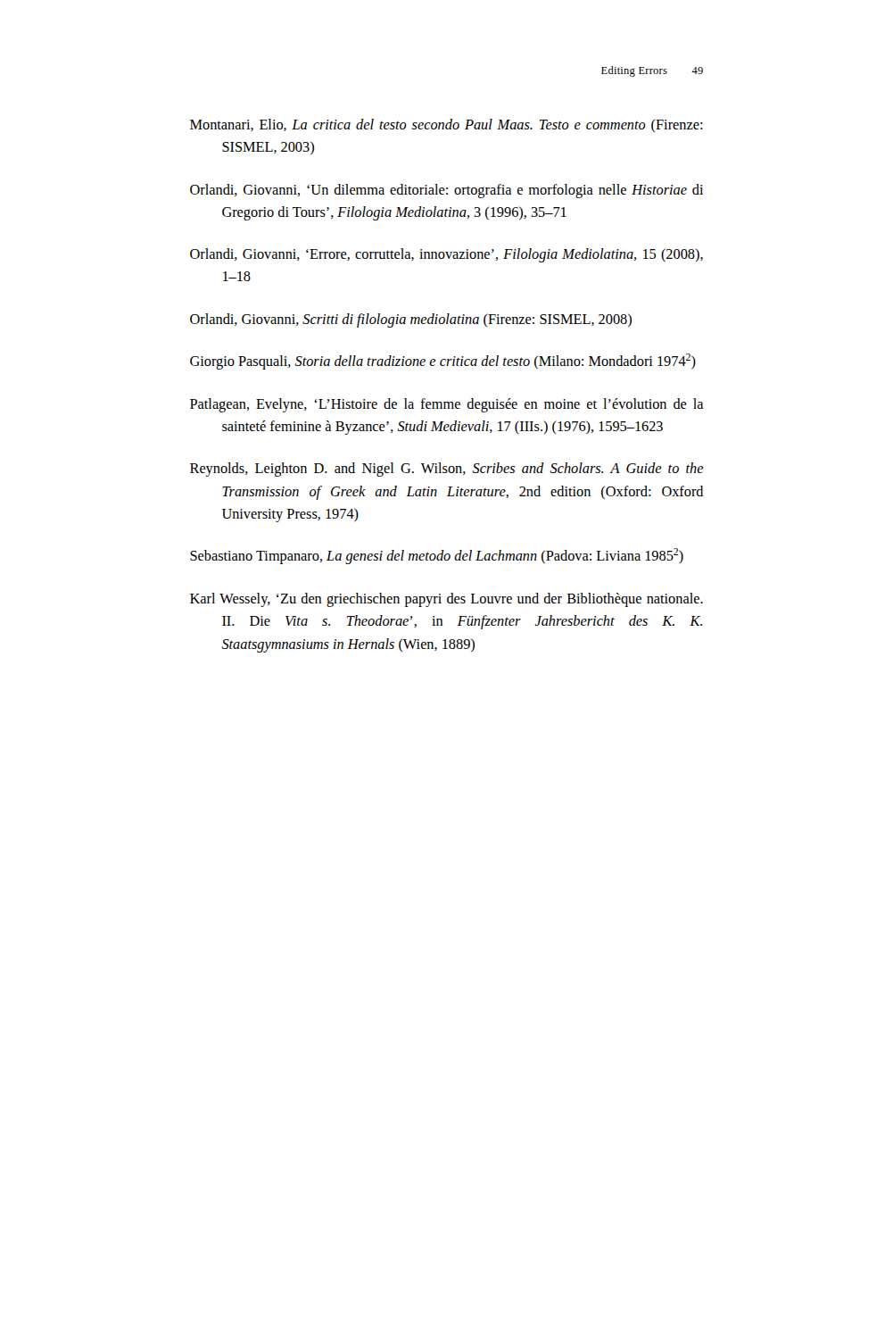Editing Errors 49
Montanari, Elio, La critica del testo secondo Paul Maas. Testo e commento (Firenze: SISMEL, 2003)
Orlandi, Giovanni, ‘Un dilemma editoriale: ortografia e morfologia nelle Historiae di Gregorio di Tours’, Filologia Mediolatina, 3 (1996), 35–71
Orlandi, Giovanni, ‘Errore, corruttela, innovazione’, Filologia Mediolatina, 15 (2008), 1–18
Orlandi, Giovanni, Scritti di filologia mediolatina (Firenze: SISMEL, 2008)
Giorgio Pasquali, Storia della tradizione e critica del testo (Milano: Mondadori 19742)
Patlagean, Evelyne, ‘L’Histoire de la femme deguisée en moine et l’évolution de la sainteté feminine à Byzance’, Studi Medievali, 17 (IIIs.) (1976), 1595–1623
Reynolds, Leighton D. and Nigel G. Wilson, Scribes and Scholars. A Guide to the Transmission of Greek and Latin Literature, 2nd edition (Oxford: Oxford University Press, 1974)
Sebastiano Timpanaro, La genesi del metodo del Lachmann (Padova: Liviana 19852)
Karl Wessely, ‘Zu den griechischen papyri des Louvre und der Bibliothèque nationale. II. Die Vita s. Theodorae’, in Fünfzenter Jahresbericht des K. K. Staatsgymnasiums in Hernals (Wien, 1889)